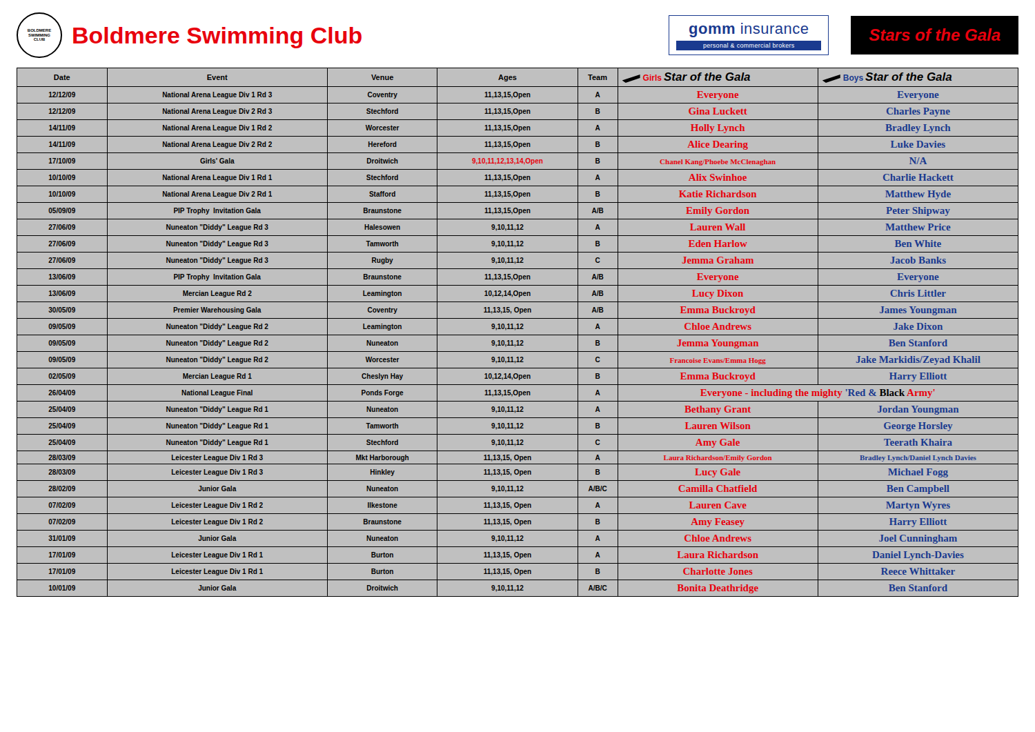BOLDMERE
SWIMMING
CLUB
Boldmere Swimming Club
gomm insurance
personal & commercial brokers
Stars of the Gala
| Date | Event | Venue | Ages | Team | Girls Star of the Gala | Boys Star of the Gala |
| --- | --- | --- | --- | --- | --- | --- |
| 12/12/09 | National Arena League Div 1 Rd 3 | Coventry | 11,13,15,Open | A | Everyone | Everyone |
| 12/12/09 | National Arena League Div 2 Rd 3 | Stechford | 11,13,15,Open | B | Gina Luckett | Charles Payne |
| 14/11/09 | National Arena League Div 1 Rd 2 | Worcester | 11,13,15,Open | A | Holly Lynch | Bradley Lynch |
| 14/11/09 | National Arena League Div 2 Rd 2 | Hereford | 11,13,15,Open | B | Alice Dearing | Luke Davies |
| 17/10/09 | Girls' Gala | Droitwich | 9,10,11,12,13,14,Open | B | Chanel Kang/Phoebe McClenaghan | N/A |
| 10/10/09 | National Arena League Div 1 Rd 1 | Stechford | 11,13,15,Open | A | Alix Swinhoe | Charlie Hackett |
| 10/10/09 | National Arena League Div 2 Rd 1 | Stafford | 11,13,15,Open | B | Katie Richardson | Matthew Hyde |
| 05/09/09 | PIP Trophy Invitation Gala | Braunstone | 11,13,15,Open | A/B | Emily Gordon | Peter Shipway |
| 27/06/09 | Nuneaton "Diddy" League Rd 3 | Halesowen | 9,10,11,12 | A | Lauren Wall | Matthew Price |
| 27/06/09 | Nuneaton "Diddy" League Rd 3 | Tamworth | 9,10,11,12 | B | Eden Harlow | Ben White |
| 27/06/09 | Nuneaton "Diddy" League Rd 3 | Rugby | 9,10,11,12 | C | Jemma Graham | Jacob Banks |
| 13/06/09 | PIP Trophy Invitation Gala | Braunstone | 11,13,15,Open | A/B | Everyone | Everyone |
| 13/06/09 | Mercian League Rd 2 | Leamington | 10,12,14,Open | A/B | Lucy Dixon | Chris Littler |
| 30/05/09 | Premier Warehousing Gala | Coventry | 11,13,15, Open | A/B | Emma Buckroyd | James Youngman |
| 09/05/09 | Nuneaton "Diddy" League Rd 2 | Leamington | 9,10,11,12 | A | Chloe Andrews | Jake Dixon |
| 09/05/09 | Nuneaton "Diddy" League Rd 2 | Nuneaton | 9,10,11,12 | B | Jemma Youngman | Ben Stanford |
| 09/05/09 | Nuneaton "Diddy" League Rd 2 | Worcester | 9,10,11,12 | C | Francoise Evans/Emma Hogg | Jake Markidis/Zeyad Khalil |
| 02/05/09 | Mercian League Rd 1 | Cheslyn Hay | 10,12,14,Open | B | Emma Buckroyd | Harry Elliott |
| 26/04/09 | National League Final | Ponds Forge | 11,13,15,Open | A | Everyone - including the mighty 'Red & Black Army' |
| 25/04/09 | Nuneaton "Diddy" League Rd 1 | Nuneaton | 9,10,11,12 | A | Bethany Grant | Jordan Youngman |
| 25/04/09 | Nuneaton "Diddy" League Rd 1 | Tamworth | 9,10,11,12 | B | Lauren Wilson | George Horsley |
| 25/04/09 | Nuneaton "Diddy" League Rd 1 | Stechford | 9,10,11,12 | C | Amy Gale | Teerath Khaira |
| 28/03/09 | Leicester League Div 1 Rd 3 | Mkt Harborough | 11,13,15, Open | A | Laura Richardson/Emily Gordon | Bradley Lynch/Daniel Lynch Davies |
| 28/03/09 | Leicester League Div 1 Rd 3 | Hinkley | 11,13,15, Open | B | Lucy Gale | Michael Fogg |
| 28/02/09 | Junior Gala | Nuneaton | 9,10,11,12 | A/B/C | Camilla Chatfield | Ben Campbell |
| 07/02/09 | Leicester League Div 1 Rd 2 | Ilkestone | 11,13,15, Open | A | Lauren Cave | Martyn Wyres |
| 07/02/09 | Leicester League Div 1 Rd 2 | Braunstone | 11,13,15, Open | B | Amy Feasey | Harry Elliott |
| 31/01/09 | Junior Gala | Nuneaton | 9,10,11,12 | A | Chloe Andrews | Joel Cunningham |
| 17/01/09 | Leicester League Div 1 Rd 1 | Burton | 11,13,15, Open | A | Laura Richardson | Daniel Lynch-Davies |
| 17/01/09 | Leicester League Div 1 Rd 1 | Burton | 11,13,15, Open | B | Charlotte Jones | Reece Whittaker |
| 10/01/09 | Junior Gala | Droitwich | 9,10,11,12 | A/B/C | Bonita Deathridge | Ben Stanford |